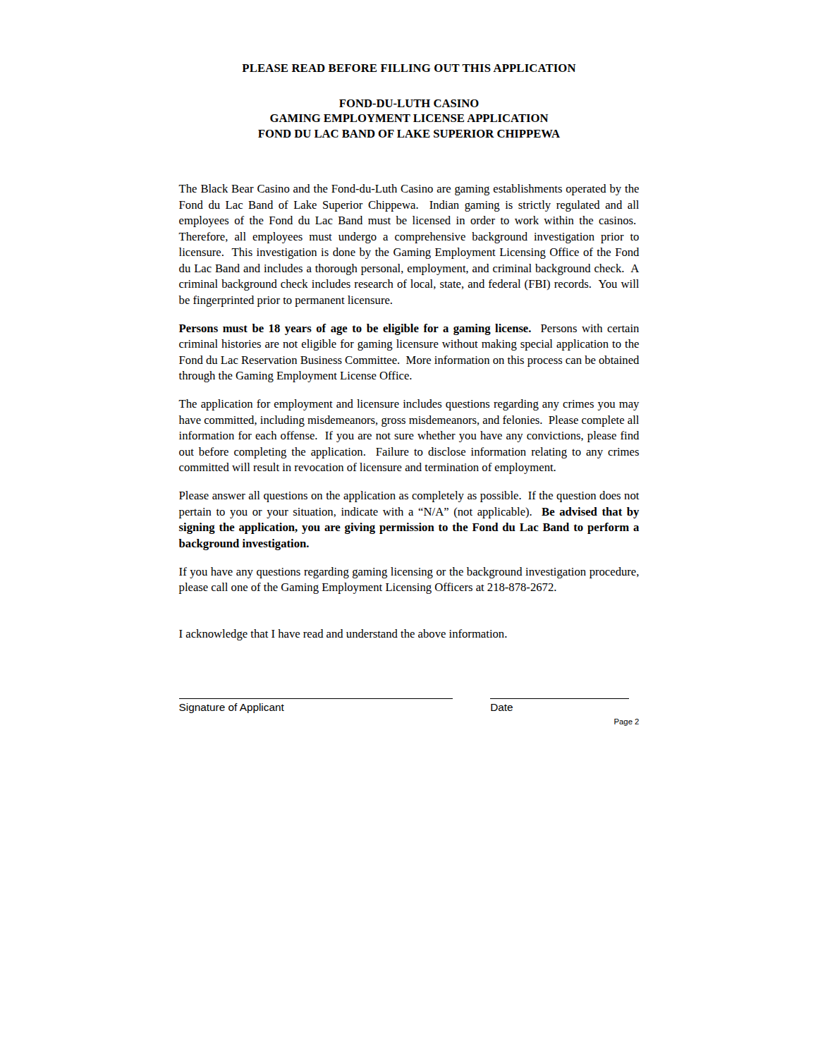PLEASE READ BEFORE FILLING OUT THIS APPLICATION
FOND-DU-LUTH CASINO
GAMING EMPLOYMENT LICENSE APPLICATION
FOND DU LAC BAND OF LAKE SUPERIOR CHIPPEWA
The Black Bear Casino and the Fond-du-Luth Casino are gaming establishments operated by the Fond du Lac Band of Lake Superior Chippewa. Indian gaming is strictly regulated and all employees of the Fond du Lac Band must be licensed in order to work within the casinos. Therefore, all employees must undergo a comprehensive background investigation prior to licensure. This investigation is done by the Gaming Employment Licensing Office of the Fond du Lac Band and includes a thorough personal, employment, and criminal background check. A criminal background check includes research of local, state, and federal (FBI) records. You will be fingerprinted prior to permanent licensure.
Persons must be 18 years of age to be eligible for a gaming license. Persons with certain criminal histories are not eligible for gaming licensure without making special application to the Fond du Lac Reservation Business Committee. More information on this process can be obtained through the Gaming Employment License Office.
The application for employment and licensure includes questions regarding any crimes you may have committed, including misdemeanors, gross misdemeanors, and felonies. Please complete all information for each offense. If you are not sure whether you have any convictions, please find out before completing the application. Failure to disclose information relating to any crimes committed will result in revocation of licensure and termination of employment.
Please answer all questions on the application as completely as possible. If the question does not pertain to you or your situation, indicate with a “N/A” (not applicable). Be advised that by signing the application, you are giving permission to the Fond du Lac Band to perform a background investigation.
If you have any questions regarding gaming licensing or the background investigation procedure, please call one of the Gaming Employment Licensing Officers at 218-878-2672.
I acknowledge that I have read and understand the above information.
Signature of Applicant
Date
Page 2